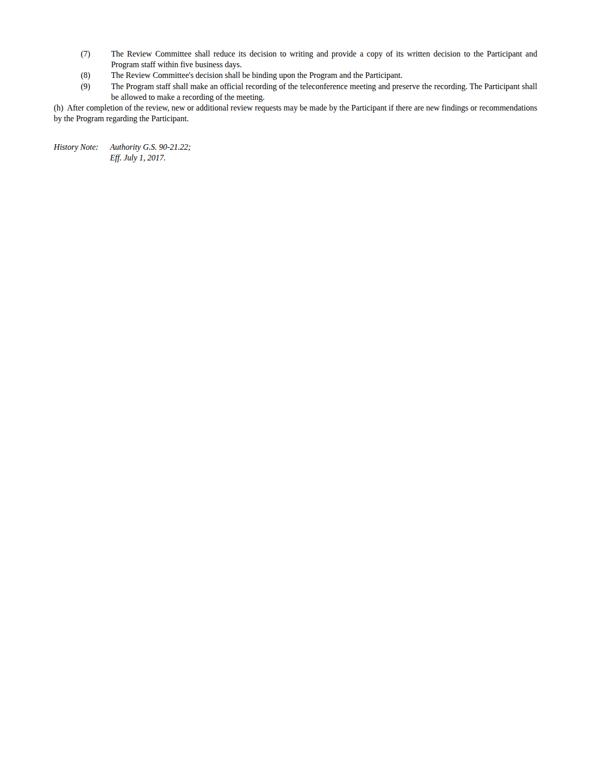(7) The Review Committee shall reduce its decision to writing and provide a copy of its written decision to the Participant and Program staff within five business days.
(8) The Review Committee's decision shall be binding upon the Program and the Participant.
(9) The Program staff shall make an official recording of the teleconference meeting and preserve the recording. The Participant shall be allowed to make a recording of the meeting.
(h) After completion of the review, new or additional review requests may be made by the Participant if there are new findings or recommendations by the Program regarding the Participant.
History Note: Authority G.S. 90-21.22;
Eff. July 1, 2017.